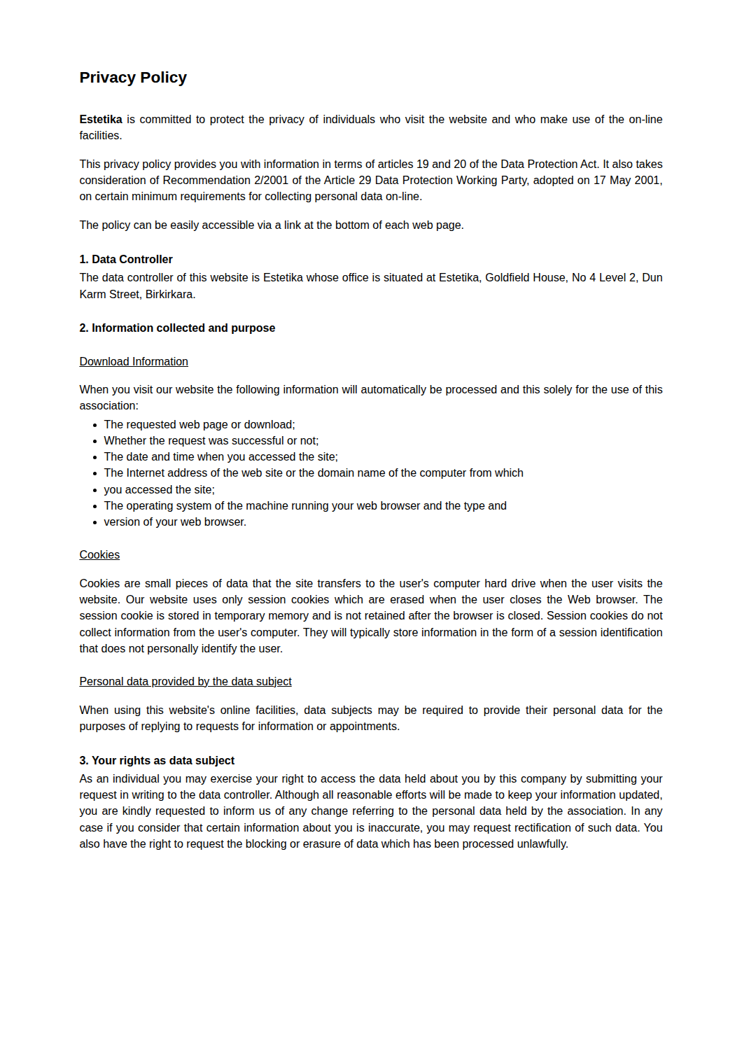Privacy Policy
Estetika is committed to protect the privacy of individuals who visit the website and who make use of the on-line facilities.
This privacy policy provides you with information in terms of articles 19 and 20 of the Data Protection Act. It also takes consideration of Recommendation 2/2001 of the Article 29 Data Protection Working Party, adopted on 17 May 2001, on certain minimum requirements for collecting personal data on-line.
The policy can be easily accessible via a link at the bottom of each web page.
1. Data Controller
The data controller of this website is Estetika whose office is situated at Estetika, Goldfield House, No 4 Level 2, Dun Karm Street, Birkirkara.
2. Information collected and purpose
Download Information
When you visit our website the following information will automatically be processed and this solely for the use of this association:
The requested web page or download;
Whether the request was successful or not;
The date and time when you accessed the site;
The Internet address of the web site or the domain name of the computer from which
you accessed the site;
The operating system of the machine running your web browser and the type and
version of your web browser.
Cookies
Cookies are small pieces of data that the site transfers to the user's computer hard drive when the user visits the website. Our website uses only session cookies which are erased when the user closes the Web browser. The session cookie is stored in temporary memory and is not retained after the browser is closed. Session cookies do not collect information from the user's computer. They will typically store information in the form of a session identification that does not personally identify the user.
Personal data provided by the data subject
When using this website's online facilities, data subjects may be required to provide their personal data for the purposes of replying to requests for information or appointments.
3. Your rights as data subject
As an individual you may exercise your right to access the data held about you by this company by submitting your request in writing to the data controller. Although all reasonable efforts will be made to keep your information updated, you are kindly requested to inform us of any change referring to the personal data held by the association. In any case if you consider that certain information about you is inaccurate, you may request rectification of such data. You also have the right to request the blocking or erasure of data which has been processed unlawfully.